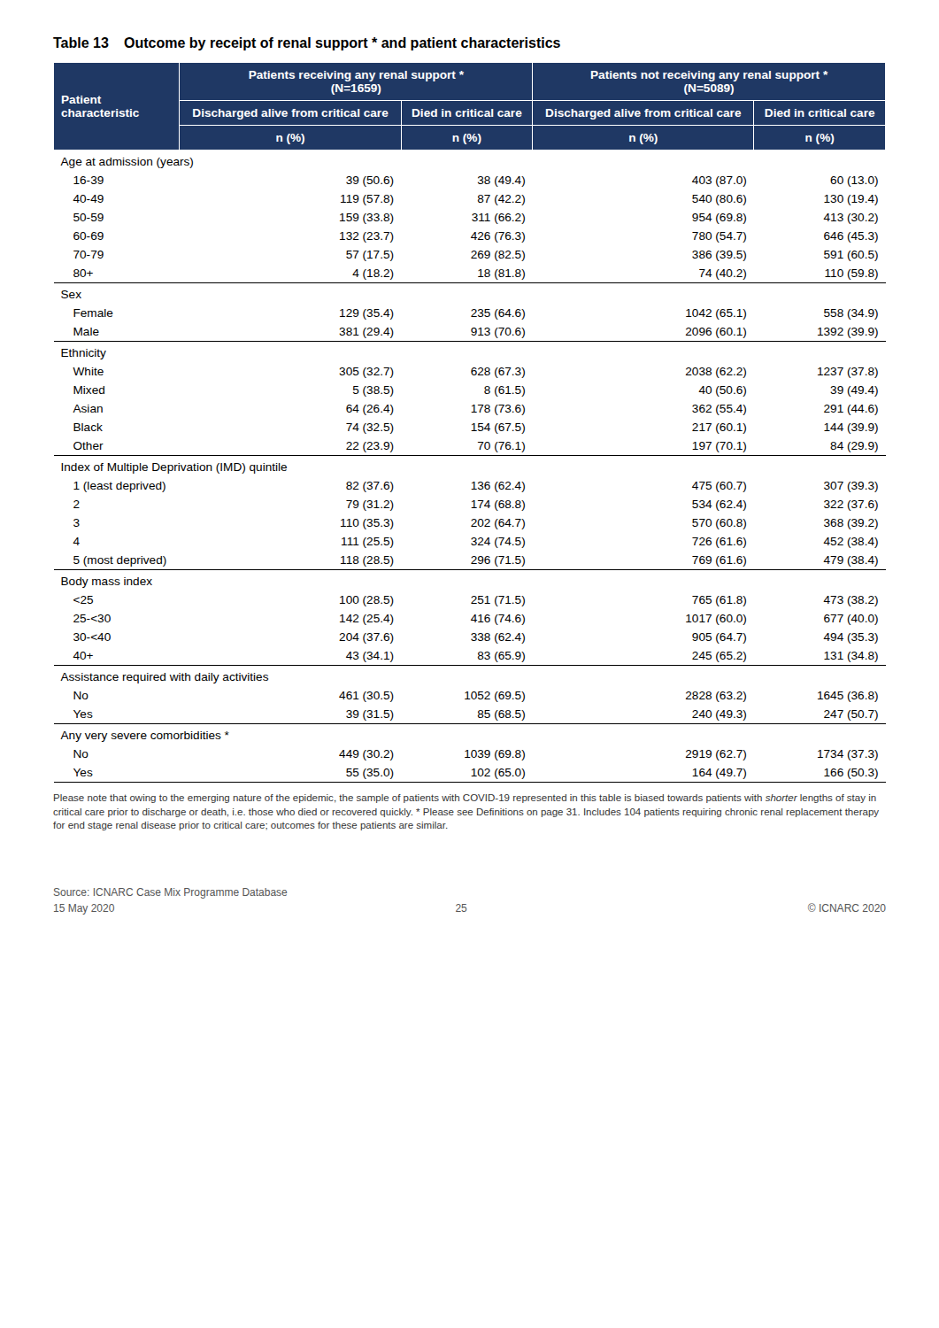Table 13 Outcome by receipt of renal support * and patient characteristics
| Patient characteristic | Patients receiving any renal support * (N=1659) | Patients not receiving any renal support * (N=5089) |
| --- | --- | --- |
| Discharged alive from critical care | Died in critical care | Discharged alive from critical care | Died in critical care |
| n (%) | n (%) | n (%) | n (%) |
| Age at admission (years) |
| 16-39 | 39 (50.6) | 38 (49.4) | 403 (87.0) | 60 (13.0) |
| 40-49 | 119 (57.8) | 87 (42.2) | 540 (80.6) | 130 (19.4) |
| 50-59 | 159 (33.8) | 311 (66.2) | 954 (69.8) | 413 (30.2) |
| 60-69 | 132 (23.7) | 426 (76.3) | 780 (54.7) | 646 (45.3) |
| 70-79 | 57 (17.5) | 269 (82.5) | 386 (39.5) | 591 (60.5) |
| 80+ | 4 (18.2) | 18 (81.8) | 74 (40.2) | 110 (59.8) |
| Sex |
| Female | 129 (35.4) | 235 (64.6) | 1042 (65.1) | 558 (34.9) |
| Male | 381 (29.4) | 913 (70.6) | 2096 (60.1) | 1392 (39.9) |
| Ethnicity |
| White | 305 (32.7) | 628 (67.3) | 2038 (62.2) | 1237 (37.8) |
| Mixed | 5 (38.5) | 8 (61.5) | 40 (50.6) | 39 (49.4) |
| Asian | 64 (26.4) | 178 (73.6) | 362 (55.4) | 291 (44.6) |
| Black | 74 (32.5) | 154 (67.5) | 217 (60.1) | 144 (39.9) |
| Other | 22 (23.9) | 70 (76.1) | 197 (70.1) | 84 (29.9) |
| Index of Multiple Deprivation (IMD) quintile |
| 1 (least deprived) | 82 (37.6) | 136 (62.4) | 475 (60.7) | 307 (39.3) |
| 2 | 79 (31.2) | 174 (68.8) | 534 (62.4) | 322 (37.6) |
| 3 | 110 (35.3) | 202 (64.7) | 570 (60.8) | 368 (39.2) |
| 4 | 111 (25.5) | 324 (74.5) | 726 (61.6) | 452 (38.4) |
| 5 (most deprived) | 118 (28.5) | 296 (71.5) | 769 (61.6) | 479 (38.4) |
| Body mass index |
| <25 | 100 (28.5) | 251 (71.5) | 765 (61.8) | 473 (38.2) |
| 25-<30 | 142 (25.4) | 416 (74.6) | 1017 (60.0) | 677 (40.0) |
| 30-<40 | 204 (37.6) | 338 (62.4) | 905 (64.7) | 494 (35.3) |
| 40+ | 43 (34.1) | 83 (65.9) | 245 (65.2) | 131 (34.8) |
| Assistance required with daily activities |
| No | 461 (30.5) | 1052 (69.5) | 2828 (63.2) | 1645 (36.8) |
| Yes | 39 (31.5) | 85 (68.5) | 240 (49.3) | 247 (50.7) |
| Any very severe comorbidities * |
| No | 449 (30.2) | 1039 (69.8) | 2919 (62.7) | 1734 (37.3) |
| Yes | 55 (35.0) | 102 (65.0) | 164 (49.7) | 166 (50.3) |
Please note that owing to the emerging nature of the epidemic, the sample of patients with COVID-19 represented in this table is biased towards patients with shorter lengths of stay in critical care prior to discharge or death, i.e. those who died or recovered quickly. * Please see Definitions on page 31. Includes 104 patients requiring chronic renal replacement therapy for end stage renal disease prior to critical care; outcomes for these patients are similar.
Source: ICNARC Case Mix Programme Database
15 May 2020 25 © ICNARC 2020